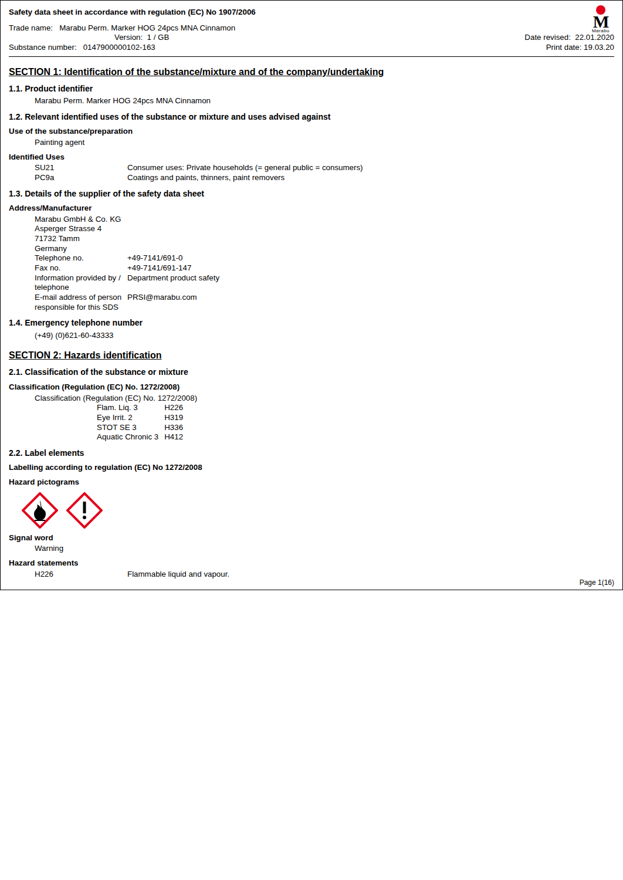M
Marabu
Safety data sheet in accordance with regulation (EC) No 1907/2006
Trade name: Marabu Perm. Marker HOG 24pcs MNA Cinnamon
Version: 1 / GB
Date revised: 22.01.2020
Substance number: 0147900000102-163
Print date: 19.03.20
SECTION 1: Identification of the substance/mixture and of the company/undertaking
1.1. Product identifier
Marabu Perm. Marker HOG 24pcs MNA Cinnamon
1.2. Relevant identified uses of the substance or mixture and uses advised against
Use of the substance/preparation
Painting agent
Identified Uses
| SU21 | Consumer uses: Private households (= general public = consumers) |
| PC9a | Coatings and paints, thinners, paint removers |
1.3. Details of the supplier of the safety data sheet
Address/Manufacturer
Marabu GmbH & Co. KG
Asperger Strasse 4
71732 Tamm
Germany
| Telephone no. | +49-7141/691-0 |
| Fax no. | +49-7141/691-147 |
| Information provided by / telephone | Department product safety |
| E-mail address of person responsible for this SDS | PRSI@marabu.com |
1.4. Emergency telephone number
(+49) (0)621-60-43333
SECTION 2: Hazards identification
2.1. Classification of the substance or mixture
Classification (Regulation (EC) No. 1272/2008)
Classification (Regulation (EC) No. 1272/2008)
| Flam. Liq. 3 | H226 |
| Eye Irrit. 2 | H319 |
| STOT SE 3 | H336 |
| Aquatic Chronic 3 | H412 |
2.2. Label elements
Labelling according to regulation (EC) No 1272/2008
Hazard pictograms
Signal word
Warning
Hazard statements
| H226 | Flammable liquid and vapour. |
Page 1(16)